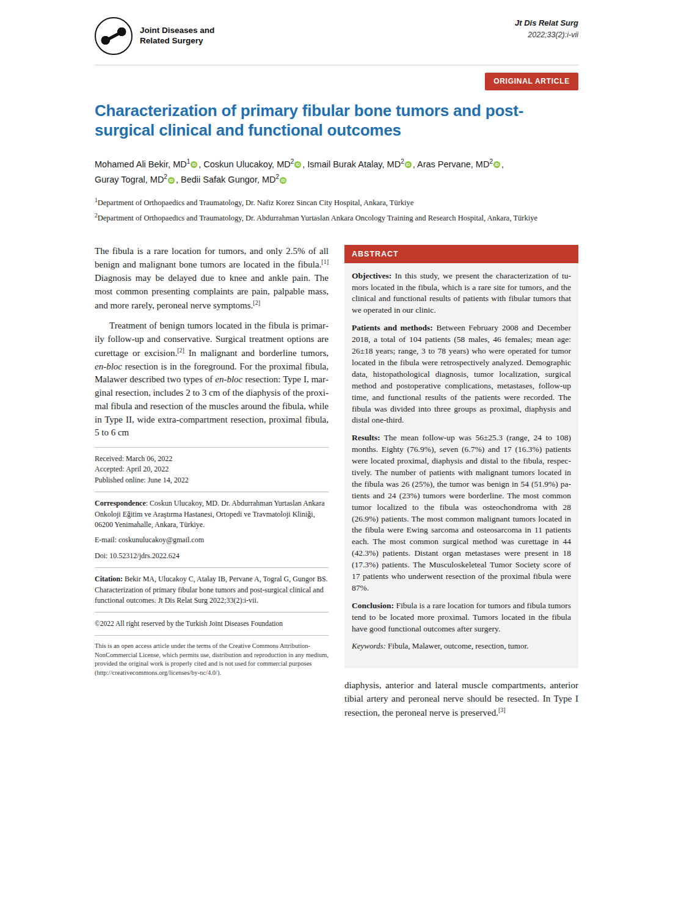Joint Diseases and
Related Surgery
Jt Dis Relat Surg
2022;33(2):i-vii
ORIGINAL ARTICLE
Characterization of primary fibular bone tumors and post-surgical clinical and functional outcomes
Mohamed Ali Bekir, MD1 , Coskun Ulucakoy, MD2 , Ismail Burak Atalay, MD2 , Aras Pervane, MD2 ,
Guray Togral, MD2 , Bedii Safak Gungor, MD2
1Department of Orthopaedics and Traumatology, Dr. Nafiz Korez Sincan City Hospital, Ankara, Türkiye
2Department of Orthopaedics and Traumatology, Dr. Abdurrahman Yurtaslan Ankara Oncology Training and Research Hospital, Ankara, Türkiye
The fibula is a rare location for tumors, and only 2.5% of all benign and malignant bone tumors are located in the fibula.[1] Diagnosis may be delayed due to knee and ankle pain. The most common presenting complaints are pain, palpable mass, and more rarely, peroneal nerve symptoms.[2]
Treatment of benign tumors located in the fibula is primarily follow-up and conservative. Surgical treatment options are curettage or excision.[2] In malignant and borderline tumors, en-bloc resection is in the foreground. For the proximal fibula, Malawer described two types of en-bloc resection: Type I, marginal resection, includes 2 to 3 cm of the diaphysis of the proximal fibula and resection of the muscles around the fibula, while in Type II, wide extra-compartment resection, proximal fibula, 5 to 6 cm
Received: March 06, 2022
Accepted: April 20, 2022
Published online: June 14, 2022
Correspondence: Coskun Ulucakoy, MD. Dr. Abdurrahman Yurtaslan Ankara Onkoloji Eğitim ve Araştırma Hastanesi, Ortopedi ve Travmatoloji Kliniği, 06200 Yenimahalle, Ankara, Türkiye.
E-mail: coskunulucakoy@gmail.com
Doi: 10.52312/jdrs.2022.624
Citation: Bekir MA, Ulucakoy C, Atalay IB, Pervane A, Togral G, Gungor BS. Characterization of primary fibular bone tumors and post-surgical clinical and functional outcomes. Jt Dis Relat Surg 2022;33(2):i-vii.
©2022 All right reserved by the Turkish Joint Diseases Foundation
This is an open access article under the terms of the Creative Commons Attribution-NonCommercial License, which permits use, distribution and reproduction in any medium, provided the original work is properly cited and is not used for commercial purposes (http://creativecommons.org/licenses/by-nc/4.0/).
ABSTRACT
Objectives: In this study, we present the characterization of tumors located in the fibula, which is a rare site for tumors, and the clinical and functional results of patients with fibular tumors that we operated in our clinic.
Patients and methods: Between February 2008 and December 2018, a total of 104 patients (58 males, 46 females; mean age: 26±18 years; range, 3 to 78 years) who were operated for tumor located in the fibula were retrospectively analyzed. Demographic data, histopathological diagnosis, tumor localization, surgical method and postoperative complications, metastases, follow-up time, and functional results of the patients were recorded. The fibula was divided into three groups as proximal, diaphysis and distal one-third.
Results: The mean follow-up was 56±25.3 (range, 24 to 108) months. Eighty (76.9%), seven (6.7%) and 17 (16.3%) patients were located proximal, diaphysis and distal to the fibula, respectively. The number of patients with malignant tumors located in the fibula was 26 (25%), the tumor was benign in 54 (51.9%) patients and 24 (23%) tumors were borderline. The most common tumor localized to the fibula was osteochondroma with 28 (26.9%) patients. The most common malignant tumors located in the fibula were Ewing sarcoma and osteosarcoma in 11 patients each. The most common surgical method was curettage in 44 (42.3%) patients. Distant organ metastases were present in 18 (17.3%) patients. The Musculoskeleteal Tumor Society score of 17 patients who underwent resection of the proximal fibula were 87%.
Conclusion: Fibula is a rare location for tumors and fibula tumors tend to be located more proximal. Tumors located in the fibula have good functional outcomes after surgery.
Keywords: Fibula, Malawer, outcome, resection, tumor.
diaphysis, anterior and lateral muscle compartments, anterior tibial artery and peroneal nerve should be resected. In Type I resection, the peroneal nerve is preserved.[3]